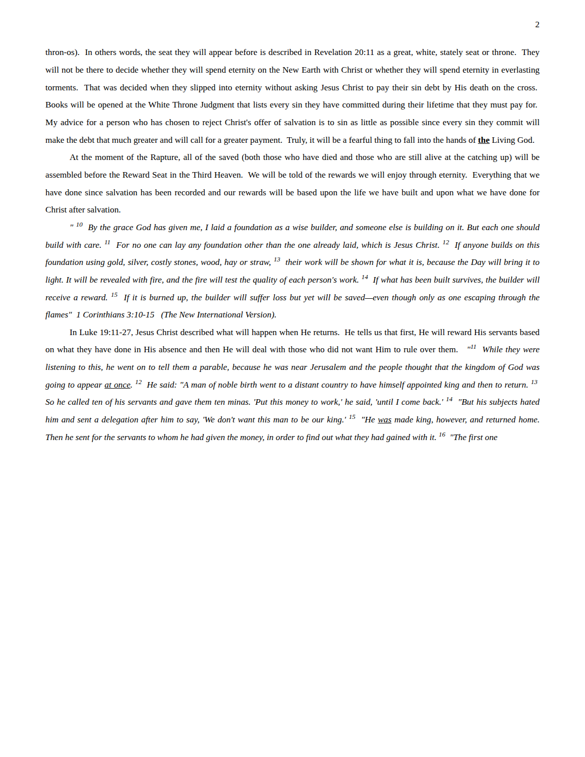2
thron-os). In others words, the seat they will appear before is described in Revelation 20:11 as a great, white, stately seat or throne. They will not be there to decide whether they will spend eternity on the New Earth with Christ or whether they will spend eternity in everlasting torments. That was decided when they slipped into eternity without asking Jesus Christ to pay their sin debt by His death on the cross. Books will be opened at the White Throne Judgment that lists every sin they have committed during their lifetime that they must pay for. My advice for a person who has chosen to reject Christ's offer of salvation is to sin as little as possible since every sin they commit will make the debt that much greater and will call for a greater payment. Truly, it will be a fearful thing to fall into the hands of the Living God.
At the moment of the Rapture, all of the saved (both those who have died and those who are still alive at the catching up) will be assembled before the Reward Seat in the Third Heaven. We will be told of the rewards we will enjoy through eternity. Everything that we have done since salvation has been recorded and our rewards will be based upon the life we have built and upon what we have done for Christ after salvation.
" 10 By the grace God has given me, I laid a foundation as a wise builder, and someone else is building on it. But each one should build with care. 11 For no one can lay any foundation other than the one already laid, which is Jesus Christ. 12 If anyone builds on this foundation using gold, silver, costly stones, wood, hay or straw, 13 their work will be shown for what it is, because the Day will bring it to light. It will be revealed with fire, and the fire will test the quality of each person's work. 14 If what has been built survives, the builder will receive a reward. 15 If it is burned up, the builder will suffer loss but yet will be saved—even though only as one escaping through the flames" 1 Corinthians 3:10-15 (The New International Version).
In Luke 19:11-27, Jesus Christ described what will happen when He returns. He tells us that first, He will reward His servants based on what they have done in His absence and then He will deal with those who did not want Him to rule over them. "11 While they were listening to this, he went on to tell them a parable, because he was near Jerusalem and the people thought that the kingdom of God was going to appear at once. 12 He said: "A man of noble birth went to a distant country to have himself appointed king and then to return. 13 So he called ten of his servants and gave them ten minas. 'Put this money to work,' he said, 'until I come back.' 14 "But his subjects hated him and sent a delegation after him to say, 'We don't want this man to be our king.' 15 "He was made king, however, and returned home. Then he sent for the servants to whom he had given the money, in order to find out what they had gained with it. 16 "The first one